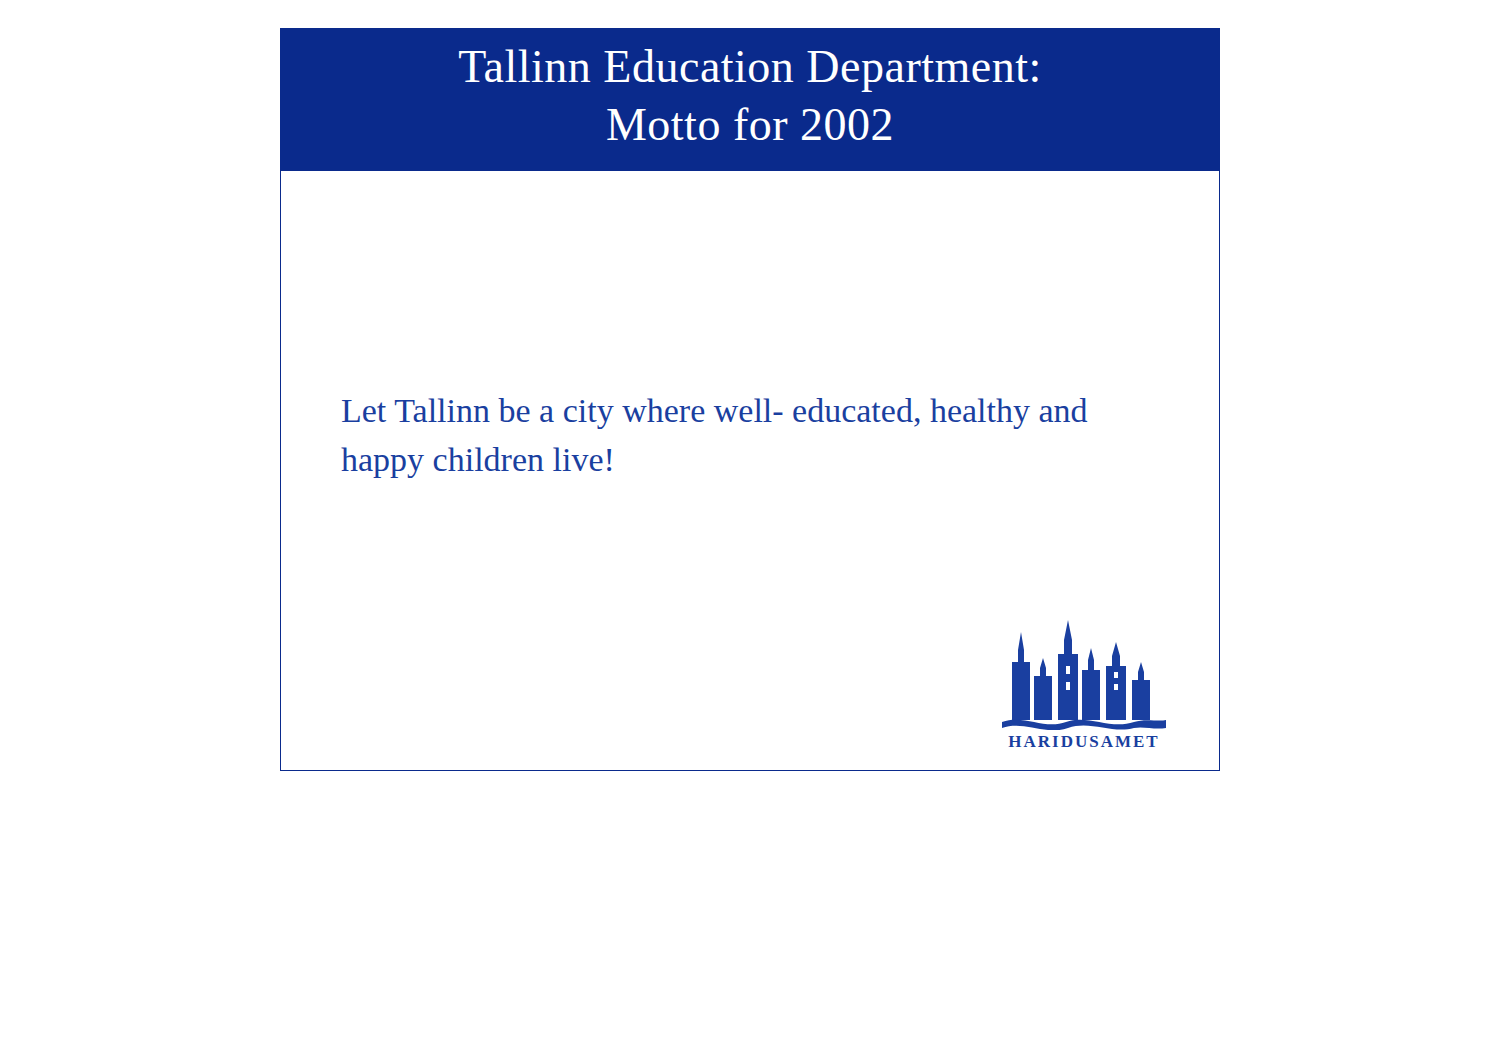Tallinn Education Department:
Motto for 2002
Let Tallinn be a city where well- educated, healthy and happy children live!
HARIDUSAMET